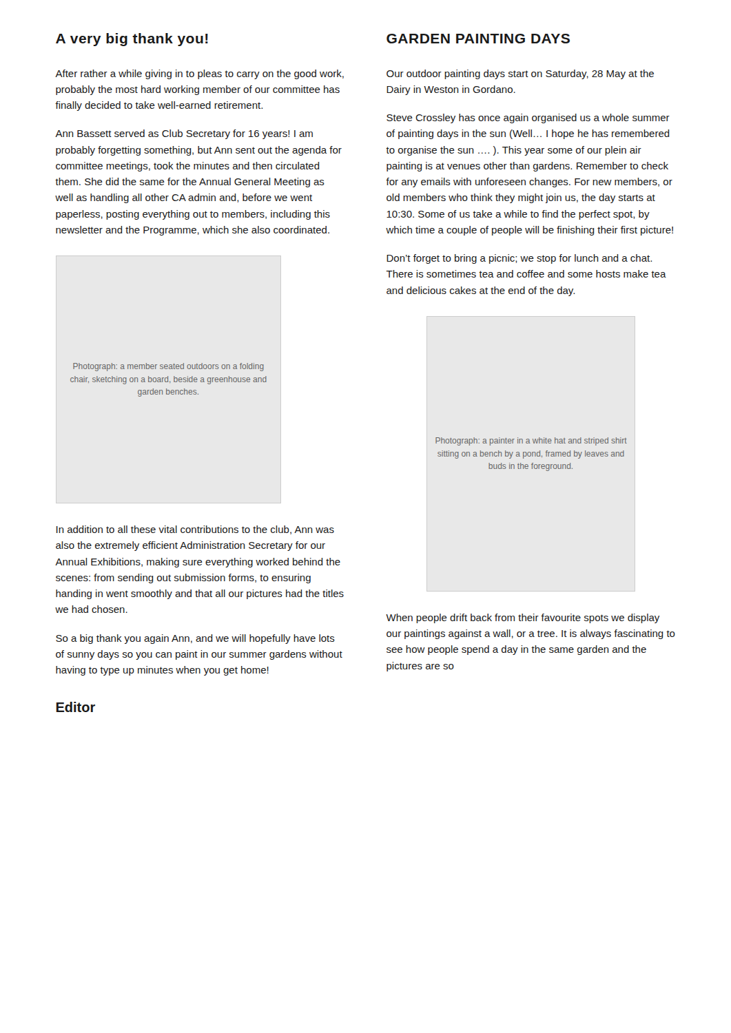A very big thank you!
After rather a while giving in to pleas to carry on the good work, probably the most hard working member of our committee has finally decided to take well-earned retirement.
Ann Bassett served as Club Secretary for 16 years! I am probably forgetting something, but Ann sent out the agenda for committee meetings, took the minutes and then circulated them. She did the same for the Annual General Meeting as well as handling all other CA admin and, before we went paperless, posting everything out to members, including this newsletter and the Programme, which she also coordinated.
Photograph: a member seated outdoors on a folding chair, sketching on a board, beside a greenhouse and garden benches.
In addition to all these vital contributions to the club, Ann was also the extremely efficient Administration Secretary for our Annual Exhibitions, making sure everything worked behind the scenes: from sending out submission forms, to ensuring handing in went smoothly and that all our pictures had the titles we had chosen.
So a big thank you again Ann, and we will hopefully have lots of sunny days so you can paint in our summer gardens without having to type up minutes when you get home!
Editor
GARDEN PAINTING DAYS
Our outdoor painting days start on Saturday, 28 May at the Dairy in Weston in Gordano.
Steve Crossley has once again organised us a whole summer of painting days in the sun (Well… I hope he has remembered to organise the sun …. ). This year some of our plein air painting is at venues other than gardens. Remember to check for any emails with unforeseen changes. For new members, or old members who think they might join us, the day starts at 10:30. Some of us take a while to find the perfect spot, by which time a couple of people will be finishing their first picture!
Don’t forget to bring a picnic; we stop for lunch and a chat. There is sometimes tea and coffee and some hosts make tea and delicious cakes at the end of the day.
Photograph: a painter in a white hat and striped shirt sitting on a bench by a pond, framed by leaves and buds in the foreground.
When people drift back from their favourite spots we display our paintings against a wall, or a tree. It is always fascinating to see how people spend a day in the same garden and the pictures are so